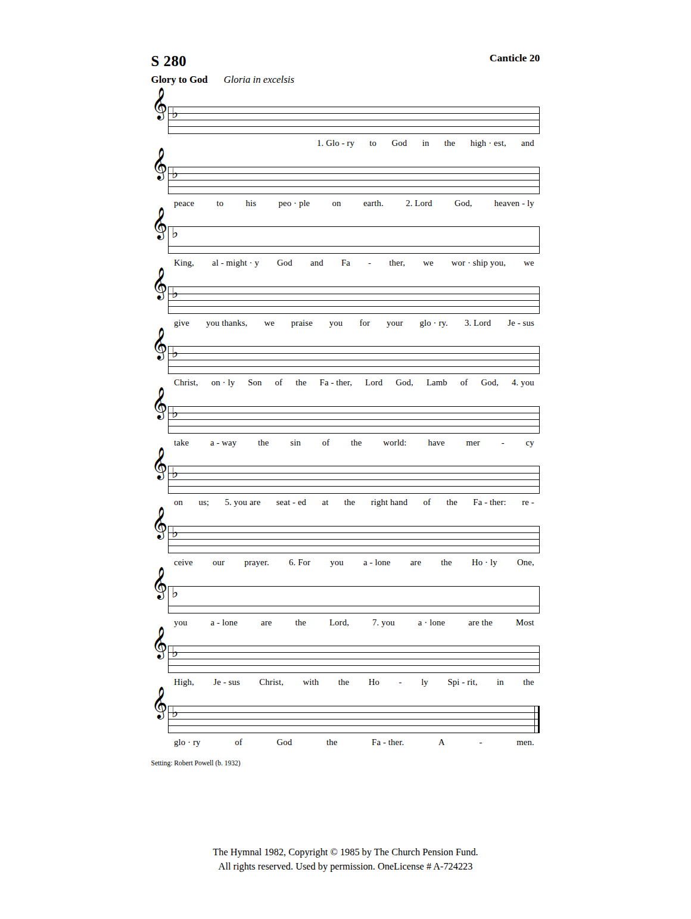S 280
Glory to God Gloria in excelsis
Canticle 20
𝄞 ♭
1. Glo - ry to God in the high · est, and
𝄞 ♭
peace to his peo · ple on earth. 2. Lord God, heaven - ly
𝄞 ♭
King, al - might · y God and Fa-ther, we wor · ship you, we
𝄞 ♭
give you thanks, we praise you for your glo · ry. 3. Lord Je - sus
𝄞 ♭
Christ, on · ly Son of the Fa - ther, Lord God, Lamb of God, 4. you
𝄞 ♭
take a - way the sin of the world: have mer-cy
𝄞 ♭
on us; 5. you are seat - ed at the right hand of the Fa - ther: re -
𝄞 ♭
ceive our prayer. 6. For you a - lone are the Ho · ly One,
𝄞 ♭
you a - lone are the Lord, 7. you a · lone are the Most
𝄞 ♭
High, Je - sus Christ, with the Ho-ly Spi - rit, in the
𝄞 ♭
glo · ry of God the Fa - ther. A-men.
Setting: Robert Powell (b. 1932)
The Hymnal 1982, Copyright © 1985 by The Church Pension Fund.
All rights reserved. Used by permission. OneLicense # A-724223